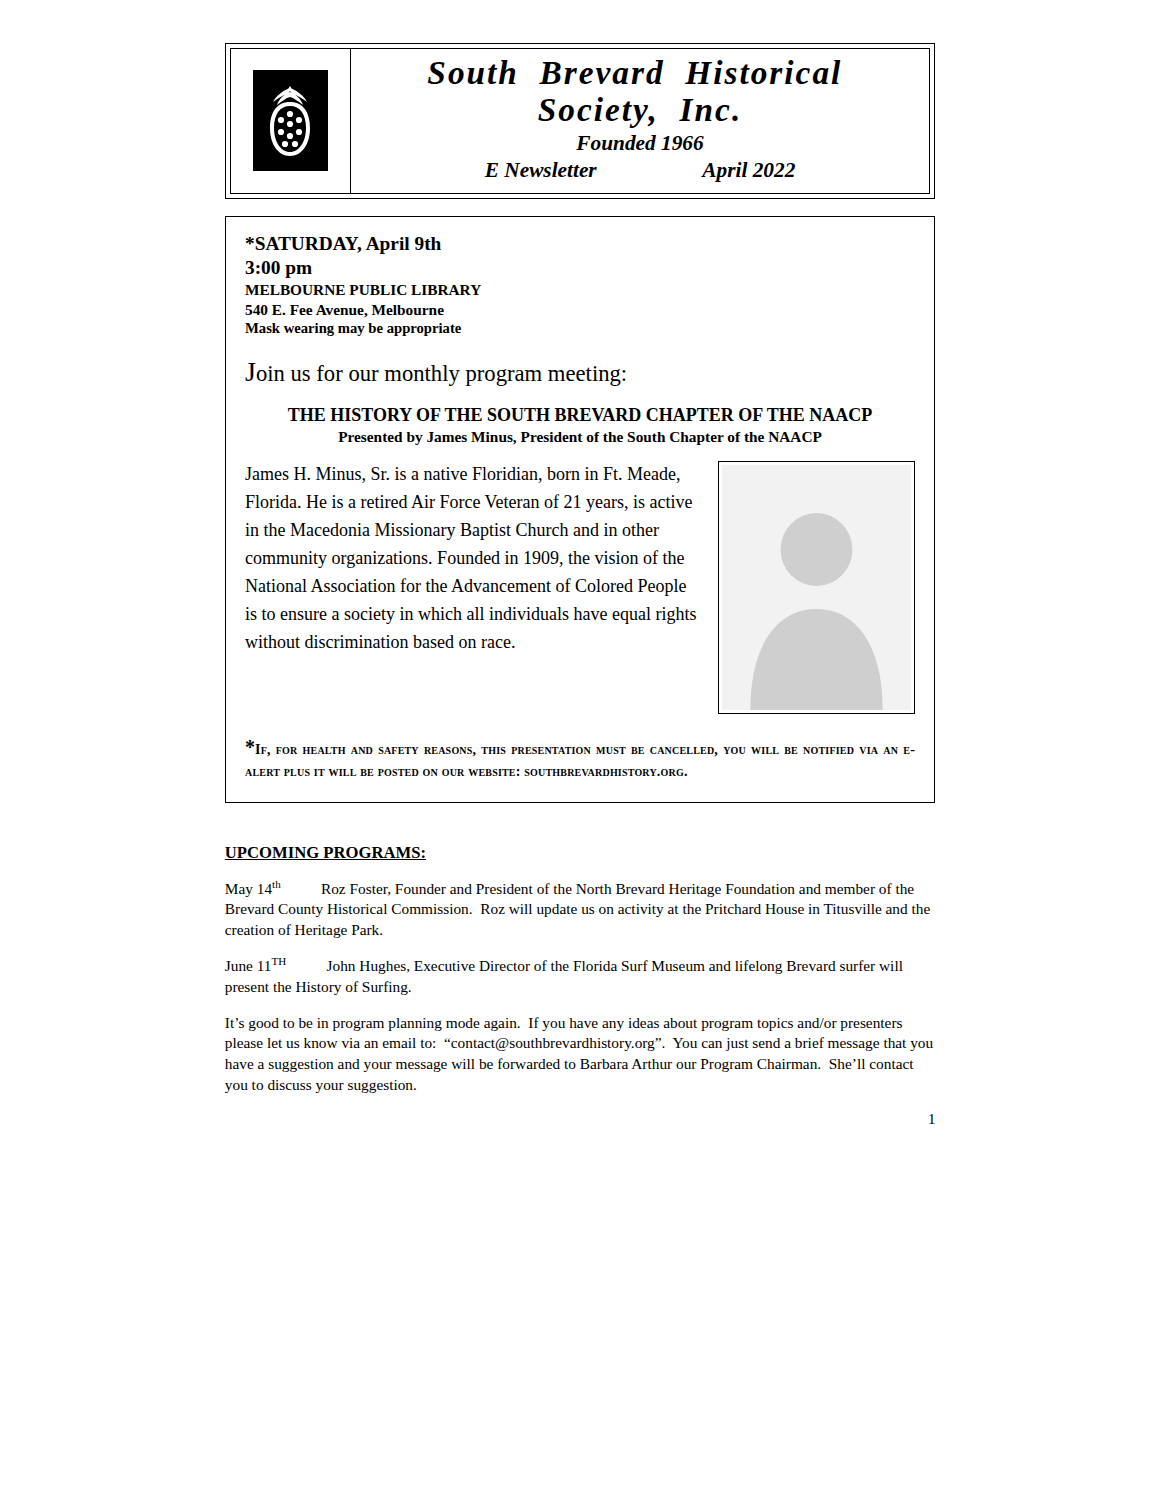South Brevard Historical Society, Inc.
Founded 1966
E Newsletter April 2022
*SATURDAY, April 9th 3:00 pm
MELBOURNE PUBLIC LIBRARY
540 E. Fee Avenue, Melbourne
Mask wearing may be appropriate
Join us for our monthly program meeting:
THE HISTORY OF THE SOUTH BREVARD CHAPTER OF THE NAACP
Presented by James Minus, President of the South Chapter of the NAACP
James H. Minus, Sr. is a native Floridian, born in Ft. Meade, Florida. He is a retired Air Force Veteran of 21 years, is active in the Macedonia Missionary Baptist Church and in other community organizations. Founded in 1909, the vision of the National Association for the Advancement of Colored People is to ensure a society in which all individuals have equal rights without discrimination based on race.
*If, for health and safety reasons, this presentation must be cancelled, you will be notified via an e-alert plus it will be posted on our website: southbrevardhistory.org.
UPCOMING PROGRAMS:
May 14th Roz Foster, Founder and President of the North Brevard Heritage Foundation and member of the Brevard County Historical Commission. Roz will update us on activity at the Pritchard House in Titusville and the creation of Heritage Park.
June 11TH John Hughes, Executive Director of the Florida Surf Museum and lifelong Brevard surfer will present the History of Surfing.
It’s good to be in program planning mode again. If you have any ideas about program topics and/or presenters please let us know via an email to: “contact@southbrevardhistory.org”. You can just send a brief message that you have a suggestion and your message will be forwarded to Barbara Arthur our Program Chairman. She’ll contact you to discuss your suggestion.
1